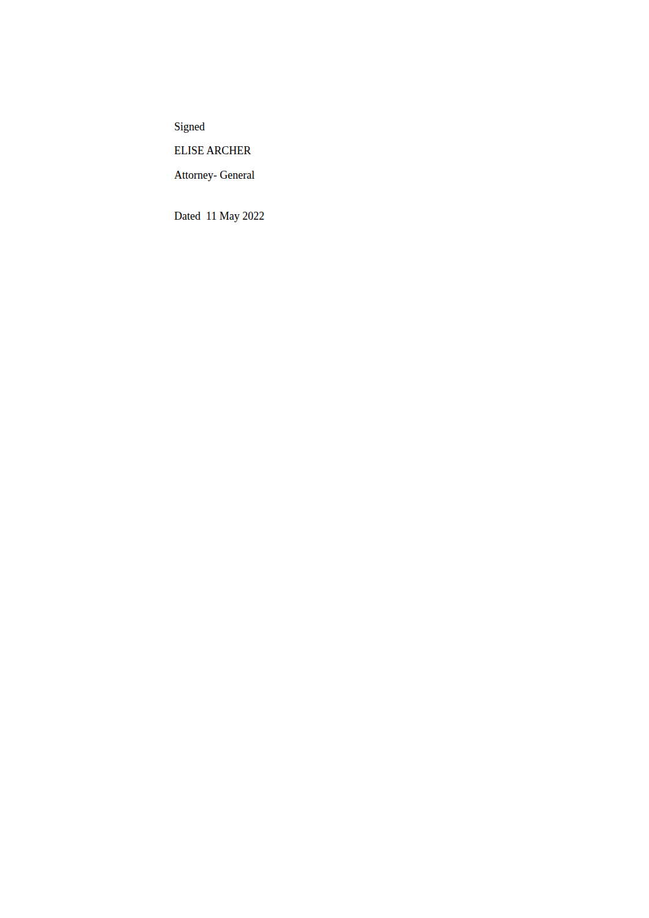Signed
ELISE ARCHER
Attorney- General
Dated 11 May 2022